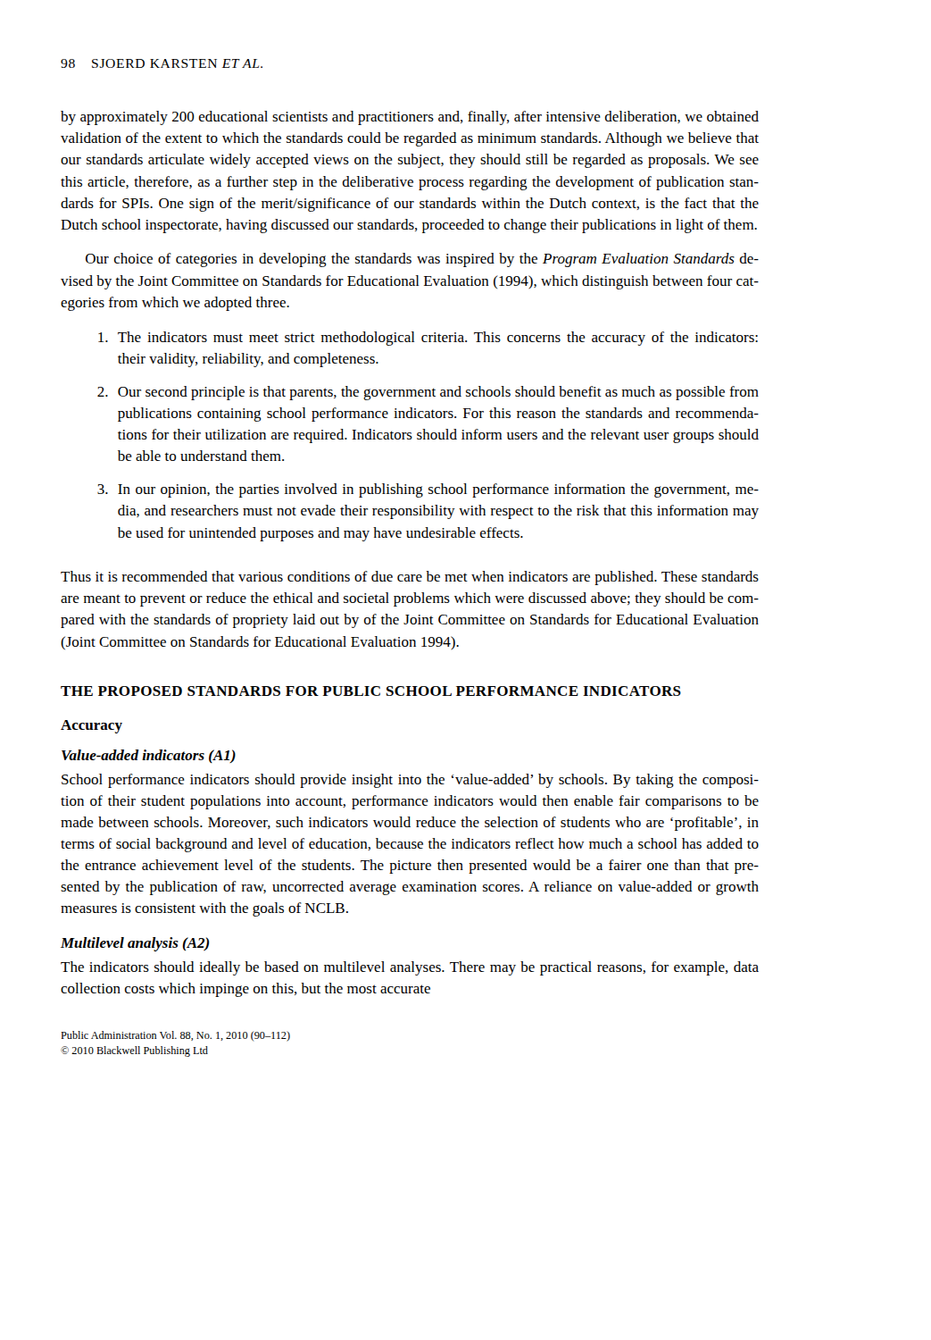98 SJOERD KARSTEN ET AL.
by approximately 200 educational scientists and practitioners and, finally, after intensive deliberation, we obtained validation of the extent to which the standards could be regarded as minimum standards. Although we believe that our standards articulate widely accepted views on the subject, they should still be regarded as proposals. We see this article, therefore, as a further step in the deliberative process regarding the development of publication standards for SPIs. One sign of the merit/significance of our standards within the Dutch context, is the fact that the Dutch school inspectorate, having discussed our standards, proceeded to change their publications in light of them.
Our choice of categories in developing the standards was inspired by the Program Evaluation Standards devised by the Joint Committee on Standards for Educational Evaluation (1994), which distinguish between four categories from which we adopted three.
The indicators must meet strict methodological criteria. This concerns the accuracy of the indicators: their validity, reliability, and completeness.
Our second principle is that parents, the government and schools should benefit as much as possible from publications containing school performance indicators. For this reason the standards and recommendations for their utilization are required. Indicators should inform users and the relevant user groups should be able to understand them.
In our opinion, the parties involved in publishing school performance information the government, media, and researchers must not evade their responsibility with respect to the risk that this information may be used for unintended purposes and may have undesirable effects.
Thus it is recommended that various conditions of due care be met when indicators are published. These standards are meant to prevent or reduce the ethical and societal problems which were discussed above; they should be compared with the standards of propriety laid out by of the Joint Committee on Standards for Educational Evaluation (Joint Committee on Standards for Educational Evaluation 1994).
The proposed standards for public school performance indicators
Accuracy
Value-added indicators (A1)
School performance indicators should provide insight into the ‘value-added’ by schools. By taking the composition of their student populations into account, performance indicators would then enable fair comparisons to be made between schools. Moreover, such indicators would reduce the selection of students who are ‘profitable’, in terms of social background and level of education, because the indicators reflect how much a school has added to the entrance achievement level of the students. The picture then presented would be a fairer one than that presented by the publication of raw, uncorrected average examination scores. A reliance on value-added or growth measures is consistent with the goals of NCLB.
Multilevel analysis (A2)
The indicators should ideally be based on multilevel analyses. There may be practical reasons, for example, data collection costs which impinge on this, but the most accurate
Public Administration Vol. 88, No. 1, 2010 (90–112)
© 2010 Blackwell Publishing Ltd